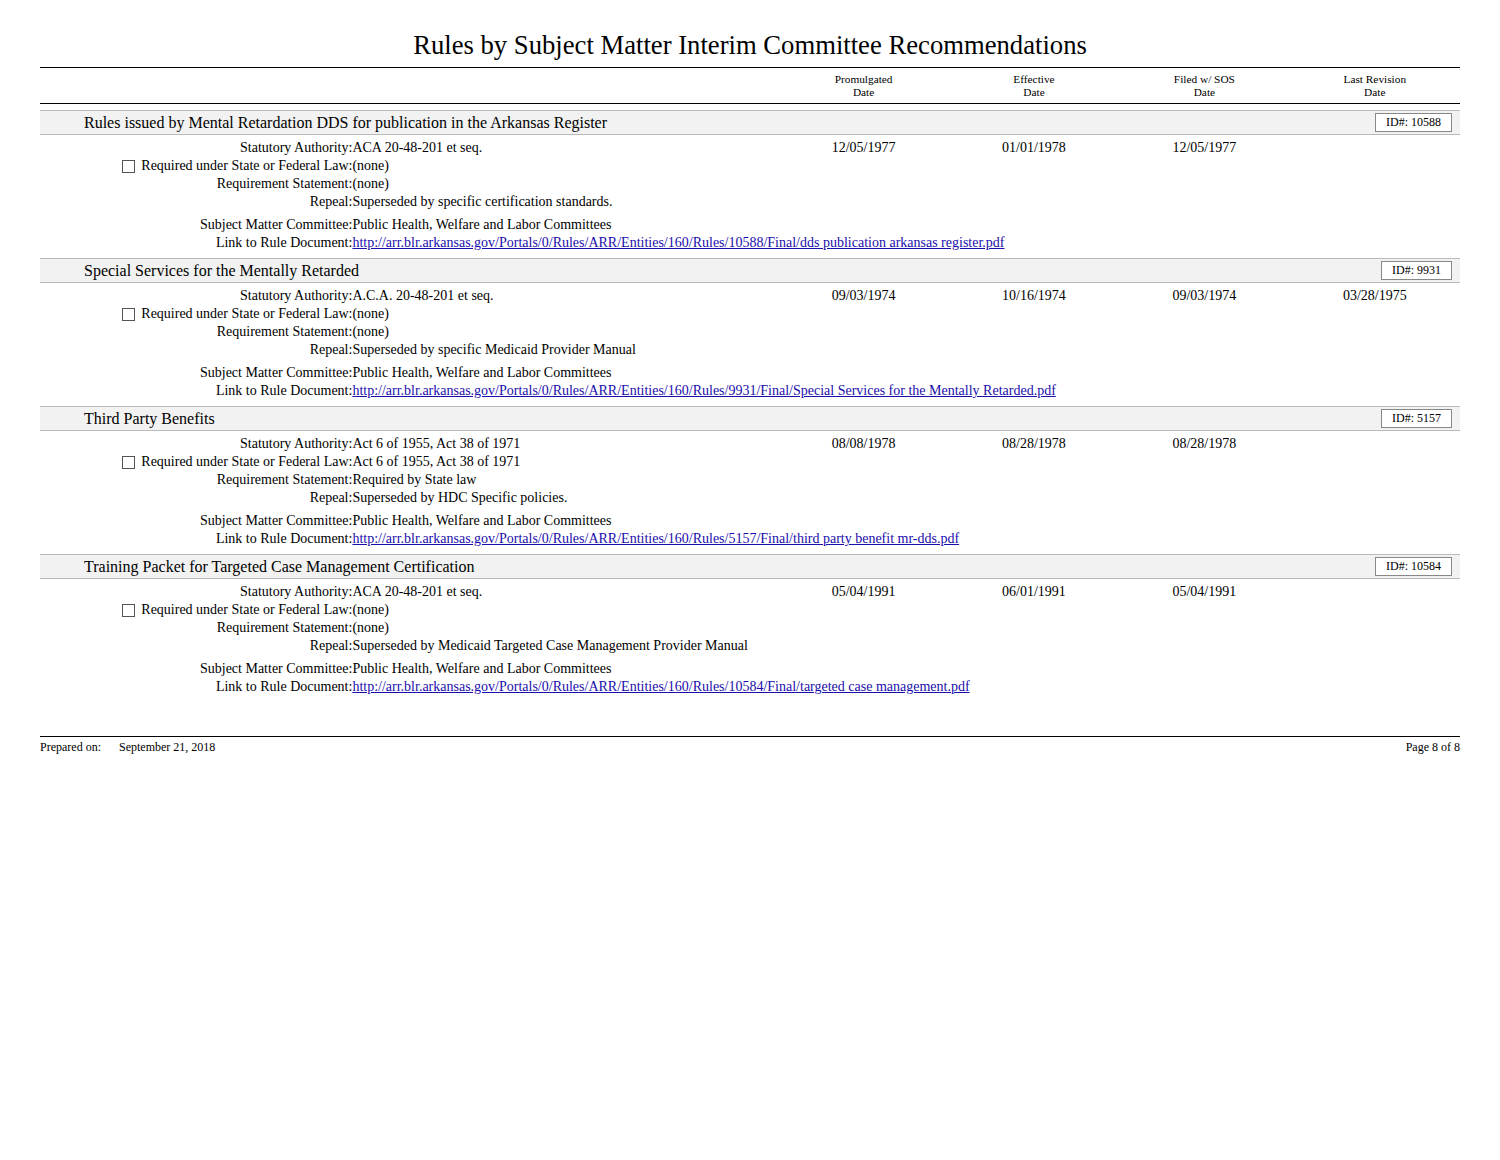Rules by Subject Matter Interim Committee Recommendations
| | Promulgated Date | Effective Date | Filed w/ SOS Date | Last Revision Date |
Rules issued by Mental Retardation DDS for publication in the Arkansas Register
ID#: 10588
| Statutory Authority: | ACA 20-48-201 et seq. | 12/05/1977 | 01/01/1978 | 12/05/1977 | |
| Required under State or Federal Law: | (none) |
| Requirement Statement: | (none) |
| Repeal: | Superseded by specific certification standards. |
| Subject Matter Committee: | Public Health, Welfare and Labor Committees |
| Link to Rule Document: | http://arr.blr.arkansas.gov/Portals/0/Rules/ARR/Entities/160/Rules/10588/Final/dds publication arkansas register.pdf |
Special Services for the Mentally Retarded
ID#: 9931
| Statutory Authority: | A.C.A. 20-48-201 et seq. | 09/03/1974 | 10/16/1974 | 09/03/1974 | 03/28/1975 |
| Required under State or Federal Law: | (none) |
| Requirement Statement: | (none) |
| Repeal: | Superseded by specific Medicaid Provider Manual |
| Subject Matter Committee: | Public Health, Welfare and Labor Committees |
| Link to Rule Document: | http://arr.blr.arkansas.gov/Portals/0/Rules/ARR/Entities/160/Rules/9931/Final/Special Services for the Mentally Retarded.pdf |
Third Party Benefits
ID#: 5157
| Statutory Authority: | Act 6 of 1955, Act 38 of 1971 | 08/08/1978 | 08/28/1978 | 08/28/1978 | |
| Required under State or Federal Law: | Act 6 of 1955, Act 38 of 1971 |
| Requirement Statement: | Required by State law |
| Repeal: | Superseded by HDC Specific policies. |
| Subject Matter Committee: | Public Health, Welfare and Labor Committees |
| Link to Rule Document: | http://arr.blr.arkansas.gov/Portals/0/Rules/ARR/Entities/160/Rules/5157/Final/third party benefit mr-dds.pdf |
Training Packet for Targeted Case Management Certification
ID#: 10584
| Statutory Authority: | ACA 20-48-201 et seq. | 05/04/1991 | 06/01/1991 | 05/04/1991 | |
| Required under State or Federal Law: | (none) |
| Requirement Statement: | (none) |
| Repeal: | Superseded by Medicaid Targeted Case Management Provider Manual |
| Subject Matter Committee: | Public Health, Welfare and Labor Committees |
| Link to Rule Document: | http://arr.blr.arkansas.gov/Portals/0/Rules/ARR/Entities/160/Rules/10584/Final/targeted case management.pdf |
Prepared on: September 21, 2018
Page 8 of 8